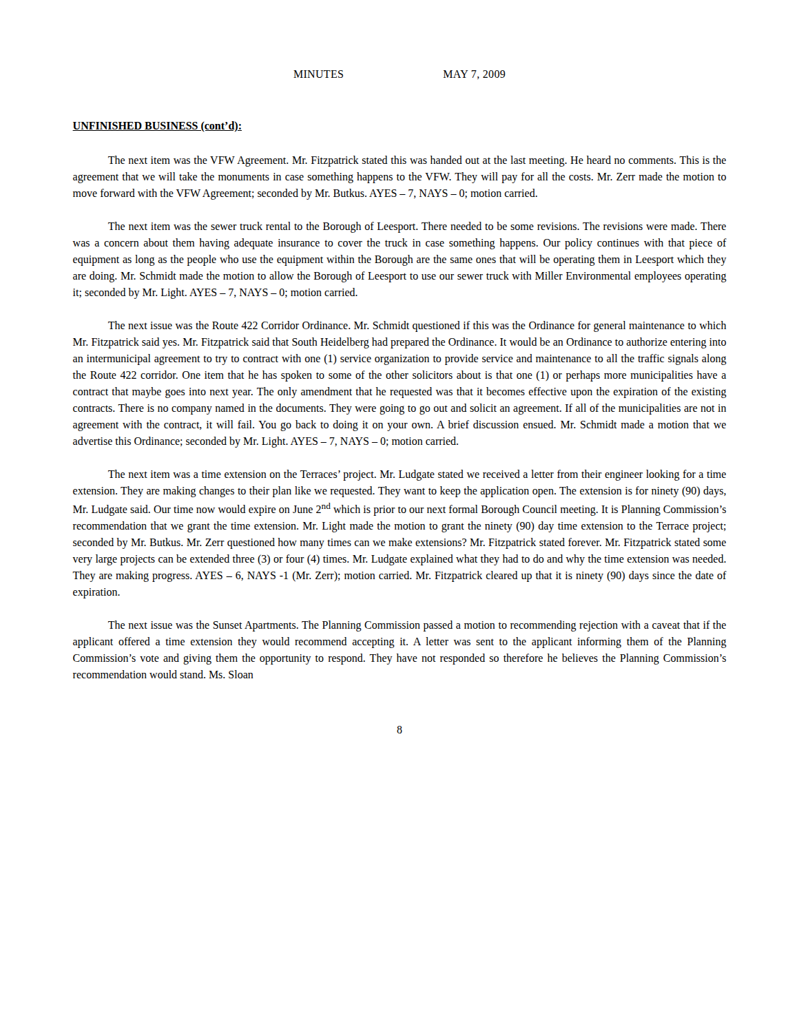MINUTES MAY 7, 2009
UNFINISHED BUSINESS (cont’d):
The next item was the VFW Agreement. Mr. Fitzpatrick stated this was handed out at the last meeting. He heard no comments. This is the agreement that we will take the monuments in case something happens to the VFW. They will pay for all the costs. Mr. Zerr made the motion to move forward with the VFW Agreement; seconded by Mr. Butkus. AYES – 7, NAYS – 0; motion carried.
The next item was the sewer truck rental to the Borough of Leesport. There needed to be some revisions. The revisions were made. There was a concern about them having adequate insurance to cover the truck in case something happens. Our policy continues with that piece of equipment as long as the people who use the equipment within the Borough are the same ones that will be operating them in Leesport which they are doing. Mr. Schmidt made the motion to allow the Borough of Leesport to use our sewer truck with Miller Environmental employees operating it; seconded by Mr. Light. AYES – 7, NAYS – 0; motion carried.
The next issue was the Route 422 Corridor Ordinance. Mr. Schmidt questioned if this was the Ordinance for general maintenance to which Mr. Fitzpatrick said yes. Mr. Fitzpatrick said that South Heidelberg had prepared the Ordinance. It would be an Ordinance to authorize entering into an intermunicipal agreement to try to contract with one (1) service organization to provide service and maintenance to all the traffic signals along the Route 422 corridor. One item that he has spoken to some of the other solicitors about is that one (1) or perhaps more municipalities have a contract that maybe goes into next year. The only amendment that he requested was that it becomes effective upon the expiration of the existing contracts. There is no company named in the documents. They were going to go out and solicit an agreement. If all of the municipalities are not in agreement with the contract, it will fail. You go back to doing it on your own. A brief discussion ensued. Mr. Schmidt made a motion that we advertise this Ordinance; seconded by Mr. Light. AYES – 7, NAYS – 0; motion carried.
The next item was a time extension on the Terraces’ project. Mr. Ludgate stated we received a letter from their engineer looking for a time extension. They are making changes to their plan like we requested. They want to keep the application open. The extension is for ninety (90) days, Mr. Ludgate said. Our time now would expire on June 2nd which is prior to our next formal Borough Council meeting. It is Planning Commission’s recommendation that we grant the time extension. Mr. Light made the motion to grant the ninety (90) day time extension to the Terrace project; seconded by Mr. Butkus. Mr. Zerr questioned how many times can we make extensions? Mr. Fitzpatrick stated forever. Mr. Fitzpatrick stated some very large projects can be extended three (3) or four (4) times. Mr. Ludgate explained what they had to do and why the time extension was needed. They are making progress. AYES – 6, NAYS -1 (Mr. Zerr); motion carried. Mr. Fitzpatrick cleared up that it is ninety (90) days since the date of expiration.
The next issue was the Sunset Apartments. The Planning Commission passed a motion to recommending rejection with a caveat that if the applicant offered a time extension they would recommend accepting it. A letter was sent to the applicant informing them of the Planning Commission’s vote and giving them the opportunity to respond. They have not responded so therefore he believes the Planning Commission’s recommendation would stand. Ms. Sloan
8